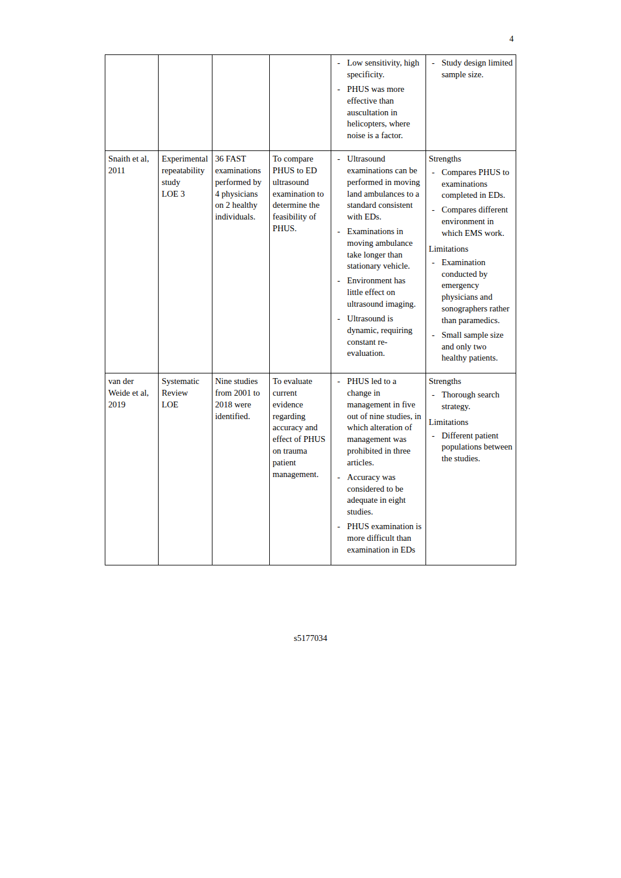4
| | | | | Low sensitivity, high specificity. PHUS was more effective than auscultation in helicopters, where noise is a factor. | Study design limited sample size. |
| Snaith et al, 2011 | Experimental repeatability study LOE 3 | 36 FAST examinations performed by 4 physicians on 2 healthy individuals. | To compare PHUS to ED ultrasound examination to determine the feasibility of PHUS. | Ultrasound examinations can be performed in moving land ambulances to a standard consistent with EDs. Examinations in moving ambulance take longer than stationary vehicle. Environment has little effect on ultrasound imaging. Ultrasound is dynamic, requiring constant re-evaluation. | Strengths Compares PHUS to examinations completed in EDs. Compares different environment in which EMS work. Limitations Examination conducted by emergency physicians and sonographers rather than paramedics. Small sample size and only two healthy patients. |
| van der Weide et al, 2019 | Systematic Review LOE | Nine studies from 2001 to 2018 were identified. | To evaluate current evidence regarding accuracy and effect of PHUS on trauma patient management. | PHUS led to a change in management in five out of nine studies, in which alteration of management was prohibited in three articles. Accuracy was considered to be adequate in eight studies. PHUS examination is more difficult than examination in EDs | Strengths Thorough search strategy. Limitations Different patient populations between the studies. |
s5177034